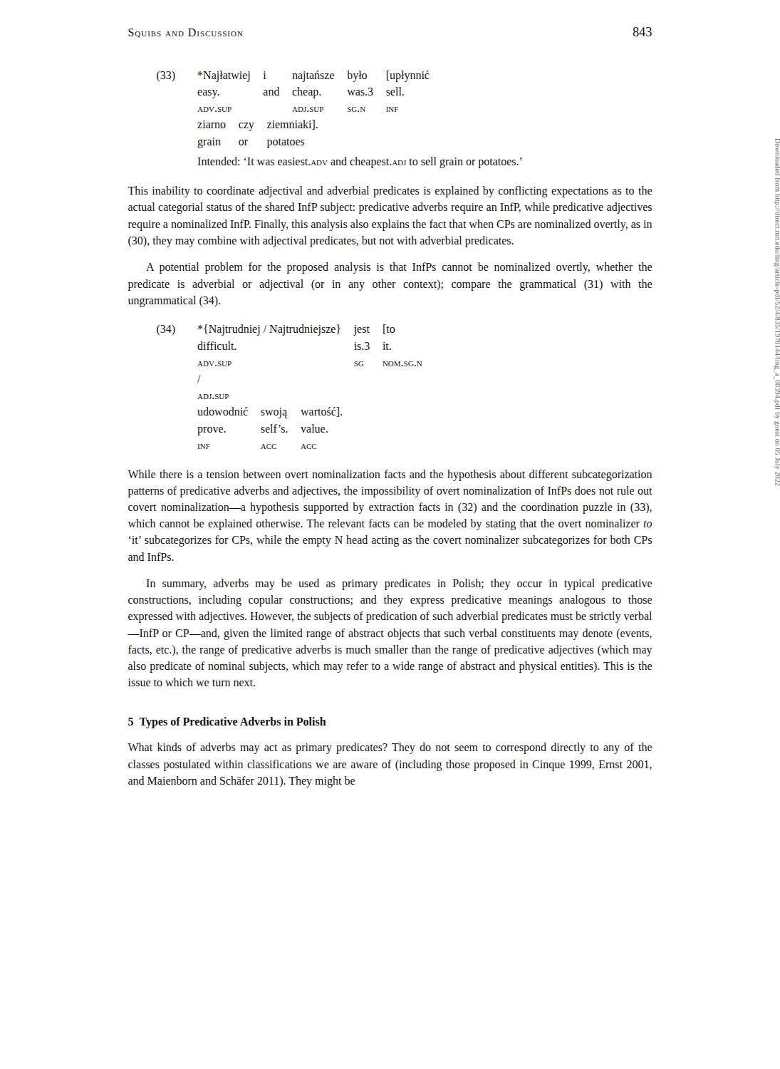Squibs and Discussion 843
Downloaded from http://direct.mit.edu/ling/article-pdf/52/4/835/1970144/ling_a_00394.pdf by guest on 05 July 2022
(33)
*Najłatwiej easy.adv.sup iand najtańsze cheap.adj.sup było was.3sg.n [upłynnić sell.inf
ziarno grain czy or ziemniaki]. potatoes
Intended: ‘It was easiest.adv and cheapest.adj to sell grain or potatoes.’
This inability to coordinate adjectival and adverbial predicates is explained by conflicting expectations as to the actual categorial status of the shared InfP subject: predicative adverbs require an InfP, while predicative adjectives require a nominalized InfP. Finally, this analysis also explains the fact that when CPs are nominalized overtly, as in (30), they may combine with adjectival predicates, but not with adverbial predicates.
A potential problem for the proposed analysis is that InfPs cannot be nominalized overtly, whether the predicate is adverbial or adjectival (or in any other context); compare the grammatical (31) with the ungrammatical (34).
(34)
*{Najtrudniej / Najtrudniejsze}difficult.adv.sup/adj.sup jest is.3sg [to it.nom.sg.n
udowodnić prove.inf swoją self’s.acc wartość]. value.acc
While there is a tension between overt nominalization facts and the hypothesis about different subcategorization patterns of predicative adverbs and adjectives, the impossibility of overt nominalization of InfPs does not rule out covert nominalization—a hypothesis supported by extraction facts in (32) and the coordination puzzle in (33), which cannot be explained otherwise. The relevant facts can be modeled by stating that the overt nominalizer to ‘it’ subcategorizes for CPs, while the empty N head acting as the covert nominalizer subcategorizes for both CPs and InfPs.
In summary, adverbs may be used as primary predicates in Polish; they occur in typical predicative constructions, including copular constructions; and they express predicative meanings analogous to those expressed with adjectives. However, the subjects of predication of such adverbial predicates must be strictly verbal—InfP or CP—and, given the limited range of abstract objects that such verbal constituents may denote (events, facts, etc.), the range of predicative adverbs is much smaller than the range of predicative adjectives (which may also predicate of nominal subjects, which may refer to a wide range of abstract and physical entities). This is the issue to which we turn next.
5 Types of Predicative Adverbs in Polish
What kinds of adverbs may act as primary predicates? They do not seem to correspond directly to any of the classes postulated within classifications we are aware of (including those proposed in Cinque 1999, Ernst 2001, and Maienborn and Schäfer 2011). They might be